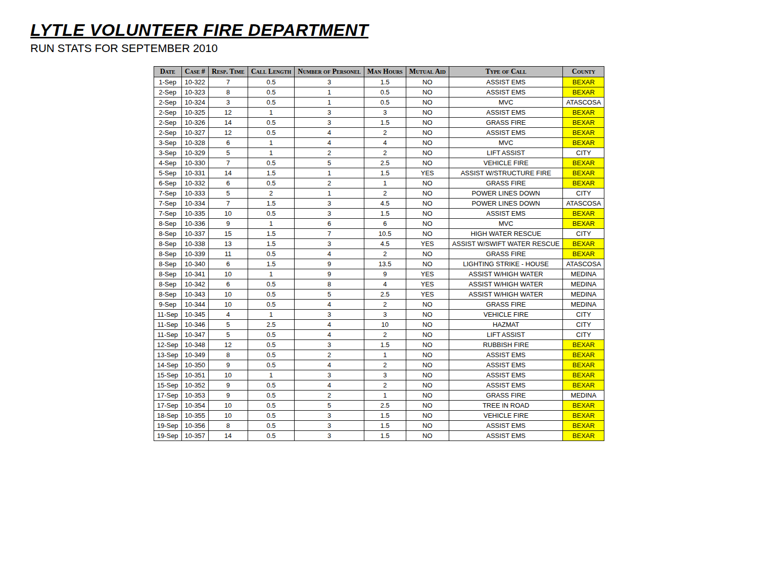LYTLE VOLUNTEER FIRE DEPARTMENT
RUN STATS FOR SEPTEMBER 2010
| Date | Case # | Resp. Time | Call Length | Number of Personel | Man Hours | Mutual Aid | Type of Call | County |
| --- | --- | --- | --- | --- | --- | --- | --- | --- |
| 1-Sep | 10-322 | 7 | 0.5 | 3 | 1.5 | NO | ASSIST EMS | BEXAR |
| 2-Sep | 10-323 | 8 | 0.5 | 1 | 0.5 | NO | ASSIST EMS | BEXAR |
| 2-Sep | 10-324 | 3 | 0.5 | 1 | 0.5 | NO | MVC | ATASCOSA |
| 2-Sep | 10-325 | 12 | 1 | 3 | 3 | NO | ASSIST EMS | BEXAR |
| 2-Sep | 10-326 | 14 | 0.5 | 3 | 1.5 | NO | GRASS FIRE | BEXAR |
| 2-Sep | 10-327 | 12 | 0.5 | 4 | 2 | NO | ASSIST EMS | BEXAR |
| 3-Sep | 10-328 | 6 | 1 | 4 | 4 | NO | MVC | BEXAR |
| 3-Sep | 10-329 | 5 | 1 | 2 | 2 | NO | LIFT ASSIST | CITY |
| 4-Sep | 10-330 | 7 | 0.5 | 5 | 2.5 | NO | VEHICLE FIRE | BEXAR |
| 5-Sep | 10-331 | 14 | 1.5 | 1 | 1.5 | YES | ASSIST W/STRUCTURE FIRE | BEXAR |
| 6-Sep | 10-332 | 6 | 0.5 | 2 | 1 | NO | GRASS FIRE | BEXAR |
| 7-Sep | 10-333 | 5 | 2 | 1 | 2 | NO | POWER LINES DOWN | CITY |
| 7-Sep | 10-334 | 7 | 1.5 | 3 | 4.5 | NO | POWER LINES DOWN | ATASCOSA |
| 7-Sep | 10-335 | 10 | 0.5 | 3 | 1.5 | NO | ASSIST EMS | BEXAR |
| 8-Sep | 10-336 | 9 | 1 | 6 | 6 | NO | MVC | BEXAR |
| 8-Sep | 10-337 | 15 | 1.5 | 7 | 10.5 | NO | HIGH WATER RESCUE | CITY |
| 8-Sep | 10-338 | 13 | 1.5 | 3 | 4.5 | YES | ASSIST W/SWIFT WATER RESCUE | BEXAR |
| 8-Sep | 10-339 | 11 | 0.5 | 4 | 2 | NO | GRASS FIRE | BEXAR |
| 8-Sep | 10-340 | 6 | 1.5 | 9 | 13.5 | NO | LIGHTING STRIKE - HOUSE | ATASCOSA |
| 8-Sep | 10-341 | 10 | 1 | 9 | 9 | YES | ASSIST W/HIGH WATER | MEDINA |
| 8-Sep | 10-342 | 6 | 0.5 | 8 | 4 | YES | ASSIST W/HIGH WATER | MEDINA |
| 8-Sep | 10-343 | 10 | 0.5 | 5 | 2.5 | YES | ASSIST W/HIGH WATER | MEDINA |
| 9-Sep | 10-344 | 10 | 0.5 | 4 | 2 | NO | GRASS FIRE | MEDINA |
| 11-Sep | 10-345 | 4 | 1 | 3 | 3 | NO | VEHICLE FIRE | CITY |
| 11-Sep | 10-346 | 5 | 2.5 | 4 | 10 | NO | HAZMAT | CITY |
| 11-Sep | 10-347 | 5 | 0.5 | 4 | 2 | NO | LIFT ASSIST | CITY |
| 12-Sep | 10-348 | 12 | 0.5 | 3 | 1.5 | NO | RUBBISH FIRE | BEXAR |
| 13-Sep | 10-349 | 8 | 0.5 | 2 | 1 | NO | ASSIST EMS | BEXAR |
| 14-Sep | 10-350 | 9 | 0.5 | 4 | 2 | NO | ASSIST EMS | BEXAR |
| 15-Sep | 10-351 | 10 | 1 | 3 | 3 | NO | ASSIST EMS | BEXAR |
| 15-Sep | 10-352 | 9 | 0.5 | 4 | 2 | NO | ASSIST EMS | BEXAR |
| 17-Sep | 10-353 | 9 | 0.5 | 2 | 1 | NO | GRASS FIRE | MEDINA |
| 17-Sep | 10-354 | 10 | 0.5 | 5 | 2.5 | NO | TREE IN ROAD | BEXAR |
| 18-Sep | 10-355 | 10 | 0.5 | 3 | 1.5 | NO | VEHICLE FIRE | BEXAR |
| 19-Sep | 10-356 | 8 | 0.5 | 3 | 1.5 | NO | ASSIST EMS | BEXAR |
| 19-Sep | 10-357 | 14 | 0.5 | 3 | 1.5 | NO | ASSIST EMS | BEXAR |